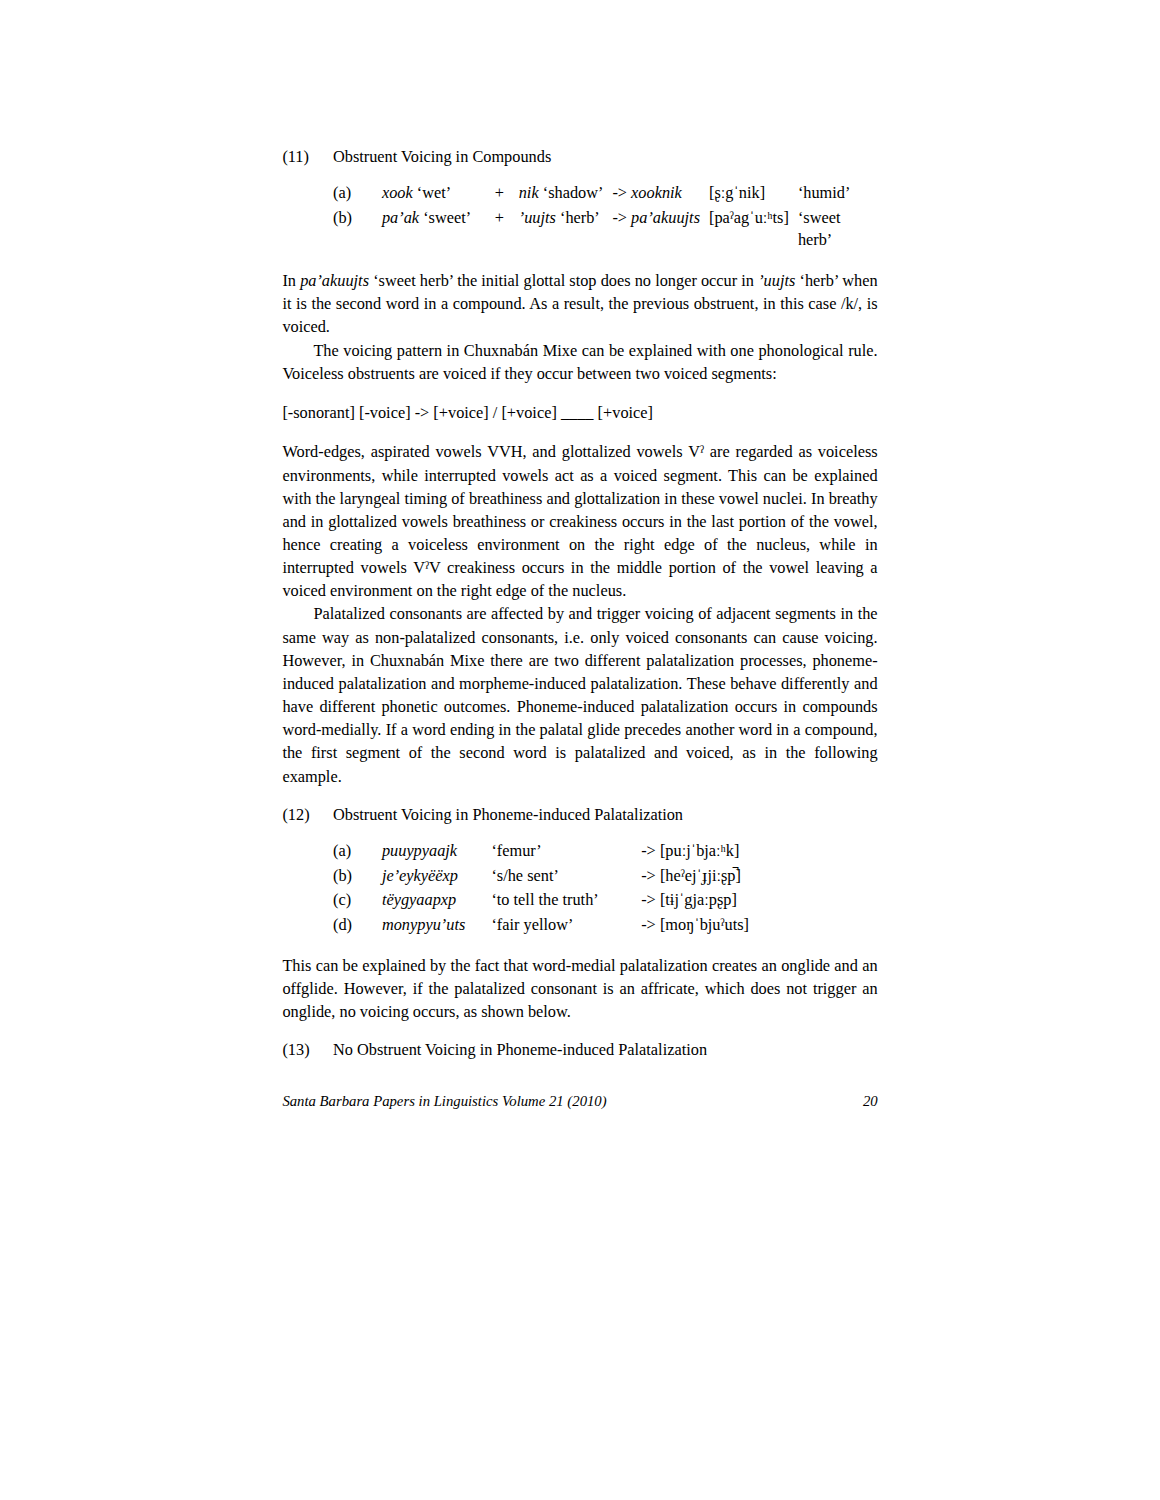(11)
Obstruent Voicing in Compounds
| (a) | xook ‘wet’ | + | nik ‘shadow’ | -> xooknik | [ʂːgˈnik] | ‘humid’ |
| (b) | pa’ak ‘sweet’ | + | ’uujts ‘herb’ | -> pa’akuujts | [paˀagˈuːʰts] | ‘sweet herb’ |
In pa’akuujts ‘sweet herb’ the initial glottal stop does no longer occur in ’uujts ‘herb’ when it is the second word in a compound. As a result, the previous obstruent, in this case /k/, is voiced.
The voicing pattern in Chuxnabán Mixe can be explained with one phonological rule. Voiceless obstruents are voiced if they occur between two voiced segments:
[-sonorant] [-voice] -> [+voice] / [+voice] ____ [+voice]
Word-edges, aspirated vowels VVH, and glottalized vowels Vˀ are regarded as voiceless environments, while interrupted vowels act as a voiced segment. This can be explained with the laryngeal timing of breathiness and glottalization in these vowel nuclei. In breathy and in glottalized vowels breathiness or creakiness occurs in the last portion of the vowel, hence creating a voiceless environment on the right edge of the nucleus, while in interrupted vowels VˀV creakiness occurs in the middle portion of the vowel leaving a voiced environment on the right edge of the nucleus.
Palatalized consonants are affected by and trigger voicing of adjacent segments in the same way as non-palatalized consonants, i.e. only voiced consonants can cause voicing. However, in Chuxnabán Mixe there are two different palatalization processes, phoneme-induced palatalization and morpheme-induced palatalization. These behave differently and have different phonetic outcomes. Phoneme-induced palatalization occurs in compounds word-medially. If a word ending in the palatal glide precedes another word in a compound, the first segment of the second word is palatalized and voiced, as in the following example.
(12)
Obstruent Voicing in Phoneme-induced Palatalization
| (a) | puuypyaajk | ‘femur’ | -> [puːjˈbjaːʰk] |
| (b) | je’eykyëëxp | ‘s/he sent’ | -> [heˀejˈɟjiːʂp̚] |
| (c) | tëygyaapxp | ‘to tell the truth’ | -> [tɨjˈgjaːpʂp] |
| (d) | monypyu’uts | ‘fair yellow’ | -> [moŋˈbjuˀuts] |
This can be explained by the fact that word-medial palatalization creates an onglide and an offglide. However, if the palatalized consonant is an affricate, which does not trigger an onglide, no voicing occurs, as shown below.
(13)
No Obstruent Voicing in Phoneme-induced Palatalization
Santa Barbara Papers in Linguistics Volume 21 (2010)
20